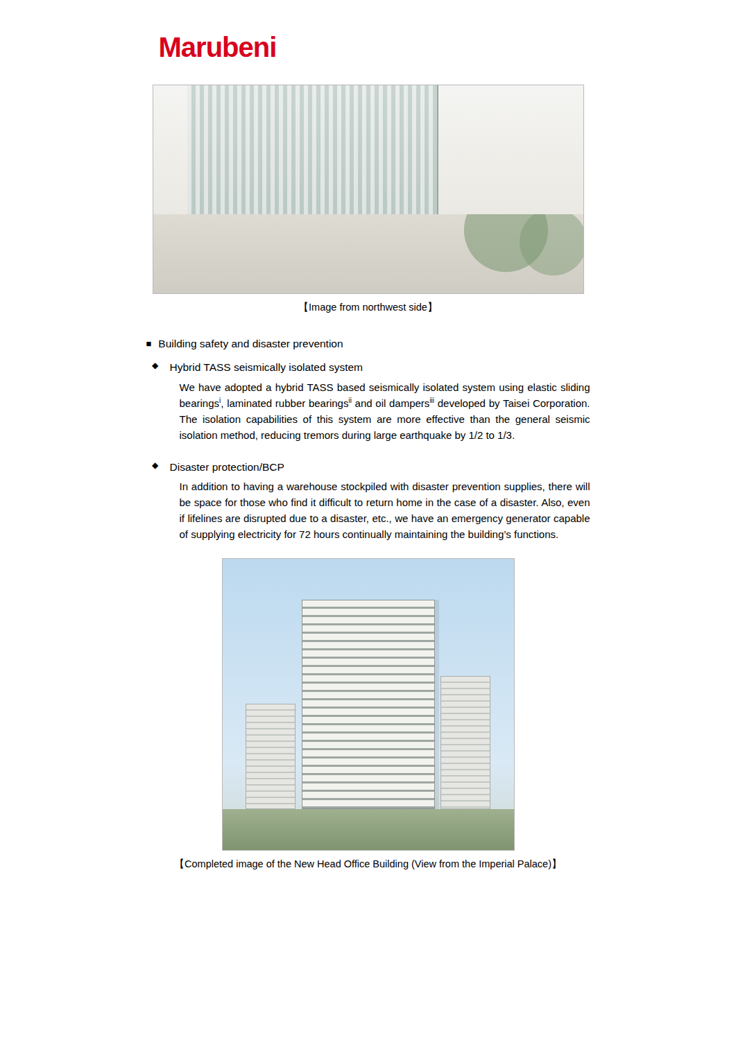Marubeni
【Image from northwest side】
Building safety and disaster prevention
◆
Hybrid TASS seismically isolated system
We have adopted a hybrid TASS based seismically isolated system using elastic sliding bearingsi, laminated rubber bearingsii and oil dampersiii developed by Taisei Corporation. The isolation capabilities of this system are more effective than the general seismic isolation method, reducing tremors during large earthquake by 1/2 to 1/3.
◆
Disaster protection/BCP
In addition to having a warehouse stockpiled with disaster prevention supplies, there will be space for those who find it difficult to return home in the case of a disaster. Also, even if lifelines are disrupted due to a disaster, etc., we have an emergency generator capable of supplying electricity for 72 hours continually maintaining the building’s functions.
【Completed image of the New Head Office Building (View from the Imperial Palace)】